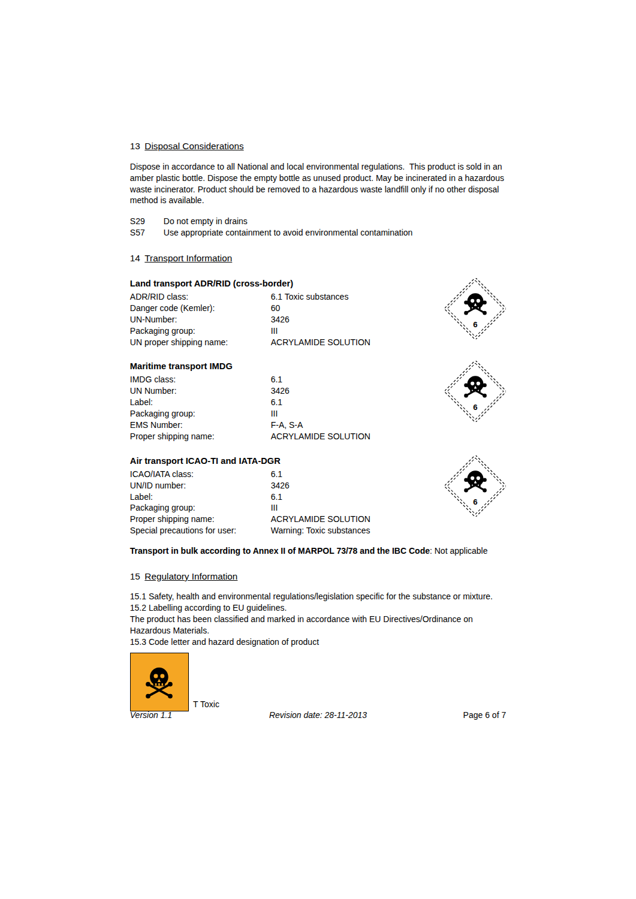13 Disposal Considerations
Dispose in accordance to all National and local environmental regulations. This product is sold in an amber plastic bottle. Dispose the empty bottle as unused product. May be incinerated in a hazardous waste incinerator. Product should be removed to a hazardous waste landfill only if no other disposal method is available.
| S29 | Do not empty in drains |
| S57 | Use appropriate containment to avoid environmental contamination |
14 Transport Information
6
Land transport ADR/RID (cross-border)
| ADR/RID class: | 6.1 Toxic substances |
| Danger code (Kemler): | 60 |
| UN-Number: | 3426 |
| Packaging group: | III |
| UN proper shipping name: | ACRYLAMIDE SOLUTION |
6
Maritime transport IMDG
| IMDG class: | 6.1 |
| UN Number: | 3426 |
| Label: | 6.1 |
| Packaging group: | III |
| EMS Number: | F-A, S-A |
| Proper shipping name: | ACRYLAMIDE SOLUTION |
6
Air transport ICAO-TI and IATA-DGR
| ICAO/IATA class: | 6.1 |
| UN/ID number: | 3426 |
| Label: | 6.1 |
| Packaging group: | III |
| Proper shipping name: | ACRYLAMIDE SOLUTION |
| Special precautions for user: | Warning: Toxic substances |
Transport in bulk according to Annex II of MARPOL 73/78 and the IBC Code: Not applicable
15 Regulatory Information
15.1 Safety, health and environmental regulations/legislation specific for the substance or mixture.
15.2 Labelling according to EU guidelines.
The product has been classified and marked in accordance with EU Directives/Ordinance on Hazardous Materials.
15.3 Code letter and hazard designation of product
T Toxic
| Version 1.1 | Revision date: 28-11-2013 | Page 6 of 7 |